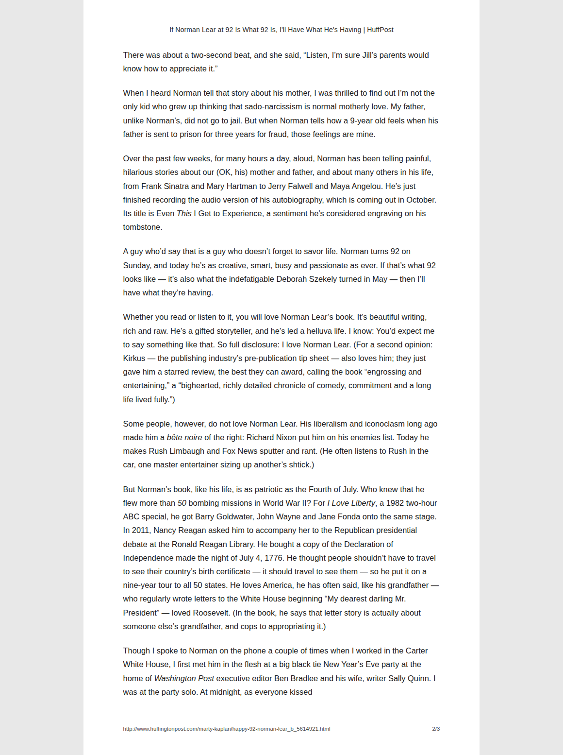If Norman Lear at 92 Is What 92 Is, I'll Have What He's Having | HuffPost
There was about a two-second beat, and she said, “Listen, I’m sure Jill’s parents would know how to appreciate it.”
When I heard Norman tell that story about his mother, I was thrilled to find out I’m not the only kid who grew up thinking that sado-narcissism is normal motherly love. My father, unlike Norman’s, did not go to jail. But when Norman tells how a 9-year old feels when his father is sent to prison for three years for fraud, those feelings are mine.
Over the past few weeks, for many hours a day, aloud, Norman has been telling painful, hilarious stories about our (OK, his) mother and father, and about many others in his life, from Frank Sinatra and Mary Hartman to Jerry Falwell and Maya Angelou. He’s just finished recording the audio version of his autobiography, which is coming out in October. Its title is Even This I Get to Experience, a sentiment he’s considered engraving on his tombstone.
A guy who’d say that is a guy who doesn’t forget to savor life. Norman turns 92 on Sunday, and today he’s as creative, smart, busy and passionate as ever. If that’s what 92 looks like — it’s also what the indefatigable Deborah Szekely turned in May — then I’ll have what they’re having.
Whether you read or listen to it, you will love Norman Lear’s book. It’s beautiful writing, rich and raw. He’s a gifted storyteller, and he’s led a helluva life. I know: You’d expect me to say something like that. So full disclosure: I love Norman Lear. (For a second opinion: Kirkus — the publishing industry’s pre-publication tip sheet — also loves him; they just gave him a starred review, the best they can award, calling the book “engrossing and entertaining,” a “bighearted, richly detailed chronicle of comedy, commitment and a long life lived fully.”)
Some people, however, do not love Norman Lear. His liberalism and iconoclasm long ago made him a bête noire of the right: Richard Nixon put him on his enemies list. Today he makes Rush Limbaugh and Fox News sputter and rant. (He often listens to Rush in the car, one master entertainer sizing up another’s shtick.)
But Norman’s book, like his life, is as patriotic as the Fourth of July. Who knew that he flew more than 50 bombing missions in World War II? For I Love Liberty, a 1982 two-hour ABC special, he got Barry Goldwater, John Wayne and Jane Fonda onto the same stage. In 2011, Nancy Reagan asked him to accompany her to the Republican presidential debate at the Ronald Reagan Library. He bought a copy of the Declaration of Independence made the night of July 4, 1776. He thought people shouldn’t have to travel to see their country’s birth certificate — it should travel to see them — so he put it on a nine-year tour to all 50 states. He loves America, he has often said, like his grandfather — who regularly wrote letters to the White House beginning “My dearest darling Mr. President” — loved Roosevelt. (In the book, he says that letter story is actually about someone else’s grandfather, and cops to appropriating it.)
Though I spoke to Norman on the phone a couple of times when I worked in the Carter White House, I first met him in the flesh at a big black tie New Year’s Eve party at the home of Washington Post executive editor Ben Bradlee and his wife, writer Sally Quinn. I was at the party solo. At midnight, as everyone kissed
http://www.huffingtonpost.com/marty-kaplan/happy-92-norman-lear_b_5614921.html 2/3